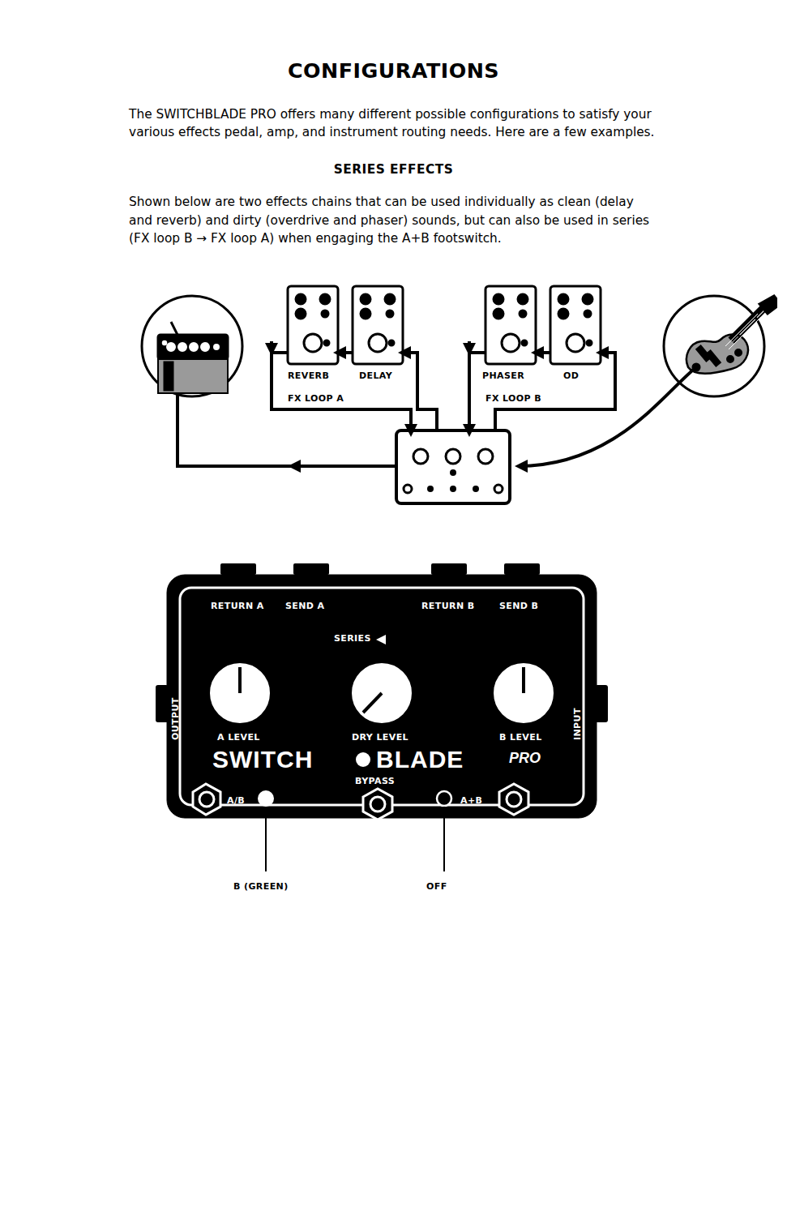CONFIGURATIONS
The SWITCHBLADE PRO offers many different possible configurations to satisfy your various effects pedal, amp, and instrument routing needs. Here are a few examples.
SERIES EFFECTS
Shown below are two effects chains that can be used individually as clean (delay and reverb) and dirty (overdrive and phaser) sounds, but can also be used in series (FX loop B → FX loop A) when engaging the A+B footswitch.
REVERB DELAY PHASER OD FX LOOP A FX LOOP B
RETURN A SEND A RETURN B SEND B SERIES A LEVEL DRY LEVEL B LEVEL OUTPUT INPUT SWITCH BLADE PRO A/B BYPASS A+B B (GREEN) OFF